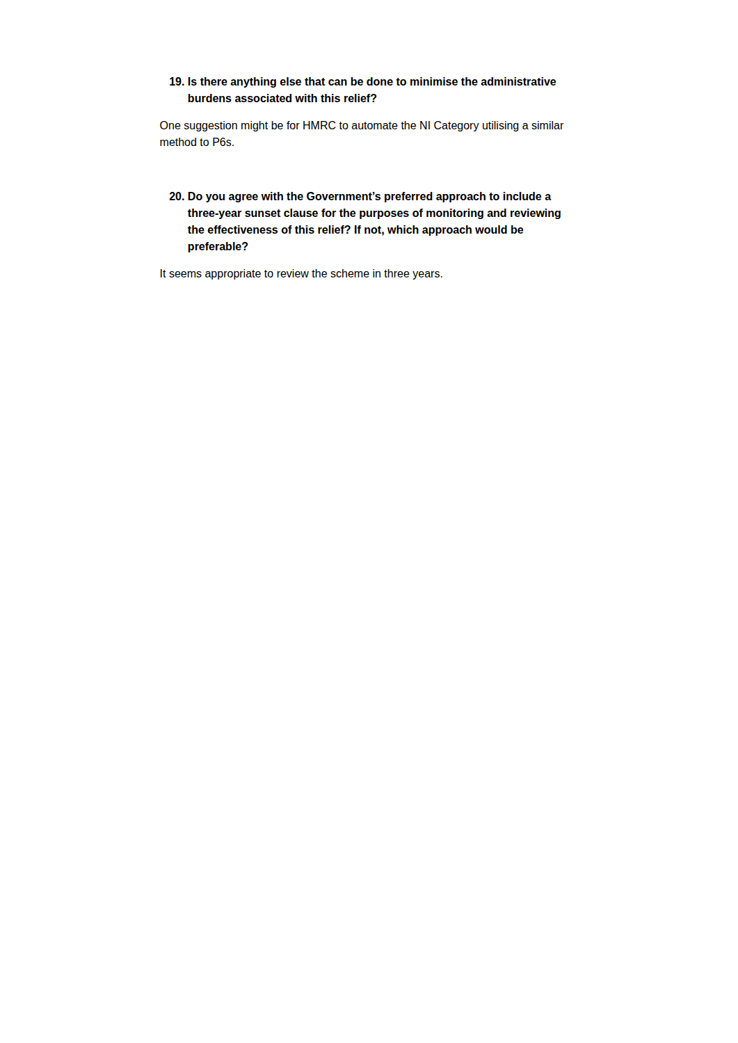Is there anything else that can be done to minimise the administrative burdens associated with this relief?
One suggestion might be for HMRC to automate the NI Category utilising a similar method to P6s.
Do you agree with the Government’s preferred approach to include a three-year sunset clause for the purposes of monitoring and reviewing the effectiveness of this relief? If not, which approach would be preferable?
It seems appropriate to review the scheme in three years.